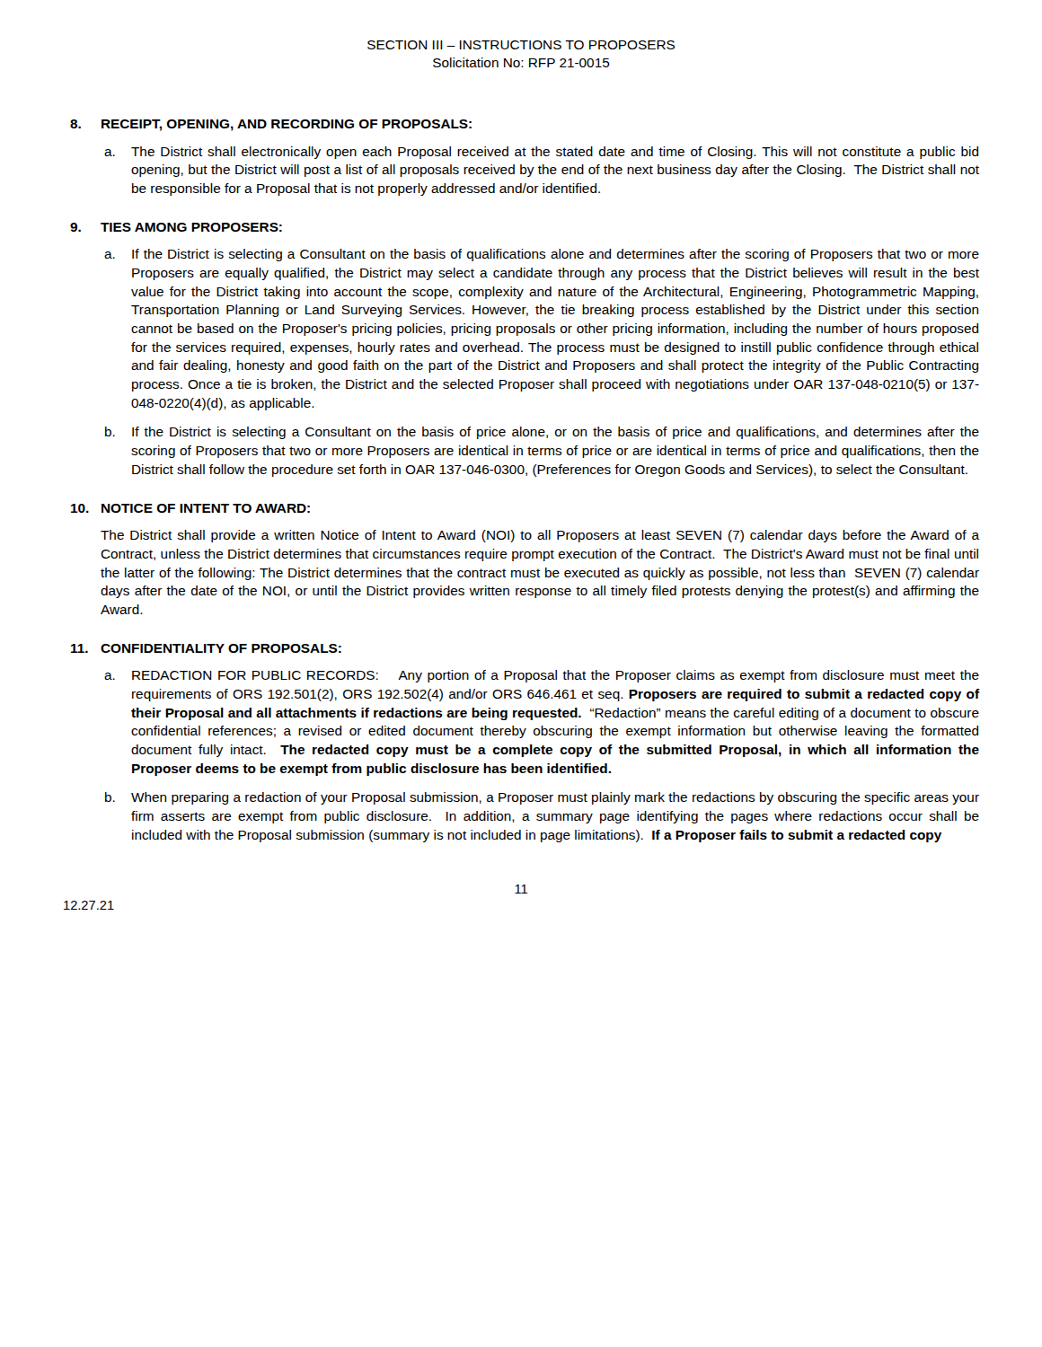SECTION III – INSTRUCTIONS TO PROPOSERS
Solicitation No: RFP 21-0015
RECEIPT, OPENING, AND RECORDING OF PROPOSALS:
The District shall electronically open each Proposal received at the stated date and time of Closing. This will not constitute a public bid opening, but the District will post a list of all proposals received by the end of the next business day after the Closing. The District shall not be responsible for a Proposal that is not properly addressed and/or identified.
TIES AMONG PROPOSERS:
If the District is selecting a Consultant on the basis of qualifications alone and determines after the scoring of Proposers that two or more Proposers are equally qualified, the District may select a candidate through any process that the District believes will result in the best value for the District taking into account the scope, complexity and nature of the Architectural, Engineering, Photogrammetric Mapping, Transportation Planning or Land Surveying Services. However, the tie breaking process established by the District under this section cannot be based on the Proposer's pricing policies, pricing proposals or other pricing information, including the number of hours proposed for the services required, expenses, hourly rates and overhead. The process must be designed to instill public confidence through ethical and fair dealing, honesty and good faith on the part of the District and Proposers and shall protect the integrity of the Public Contracting process. Once a tie is broken, the District and the selected Proposer shall proceed with negotiations under OAR 137-048-0210(5) or 137-048-0220(4)(d), as applicable.
If the District is selecting a Consultant on the basis of price alone, or on the basis of price and qualifications, and determines after the scoring of Proposers that two or more Proposers are identical in terms of price or are identical in terms of price and qualifications, then the District shall follow the procedure set forth in OAR 137-046-0300, (Preferences for Oregon Goods and Services), to select the Consultant.
NOTICE OF INTENT TO AWARD:
The District shall provide a written Notice of Intent to Award (NOI) to all Proposers at least SEVEN (7) calendar days before the Award of a Contract, unless the District determines that circumstances require prompt execution of the Contract. The District's Award must not be final until the latter of the following: The District determines that the contract must be executed as quickly as possible, not less than SEVEN (7) calendar days after the date of the NOI, or until the District provides written response to all timely filed protests denying the protest(s) and affirming the Award.
CONFIDENTIALITY OF PROPOSALS:
REDACTION FOR PUBLIC RECORDS: Any portion of a Proposal that the Proposer claims as exempt from disclosure must meet the requirements of ORS 192.501(2), ORS 192.502(4) and/or ORS 646.461 et seq. Proposers are required to submit a redacted copy of their Proposal and all attachments if redactions are being requested. “Redaction” means the careful editing of a document to obscure confidential references; a revised or edited document thereby obscuring the exempt information but otherwise leaving the formatted document fully intact. The redacted copy must be a complete copy of the submitted Proposal, in which all information the Proposer deems to be exempt from public disclosure has been identified.
When preparing a redaction of your Proposal submission, a Proposer must plainly mark the redactions by obscuring the specific areas your firm asserts are exempt from public disclosure. In addition, a summary page identifying the pages where redactions occur shall be included with the Proposal submission (summary is not included in page limitations). If a Proposer fails to submit a redacted copy
11
12.27.21